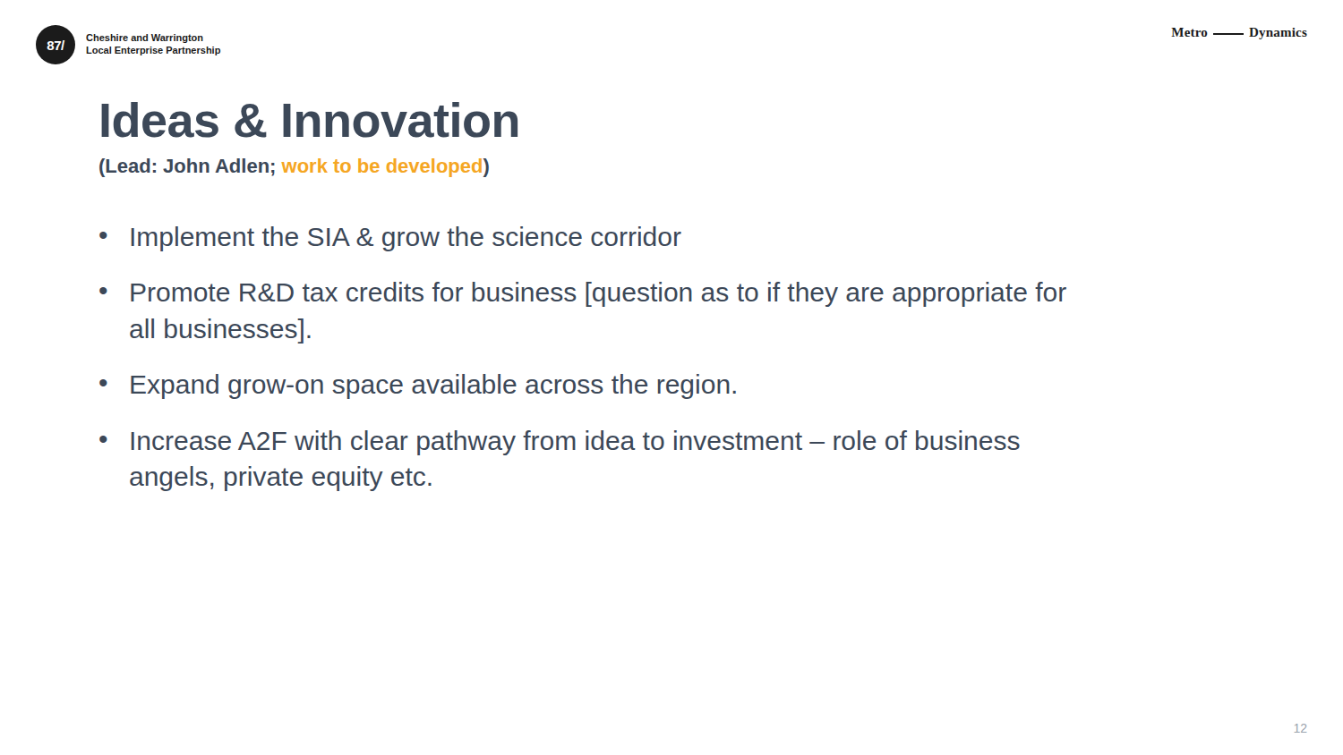87/
Cheshire and Warrington Local Enterprise Partnership
Metro Dynamics
Ideas & Innovation
(Lead: John Adlen; work to be developed)
Implement the SIA & grow the science corridor
Promote R&D tax credits for business [question as to if they are appropriate for all businesses].
Expand grow-on space available across the region.
Increase A2F with clear pathway from idea to investment – role of business angels, private equity etc.
12